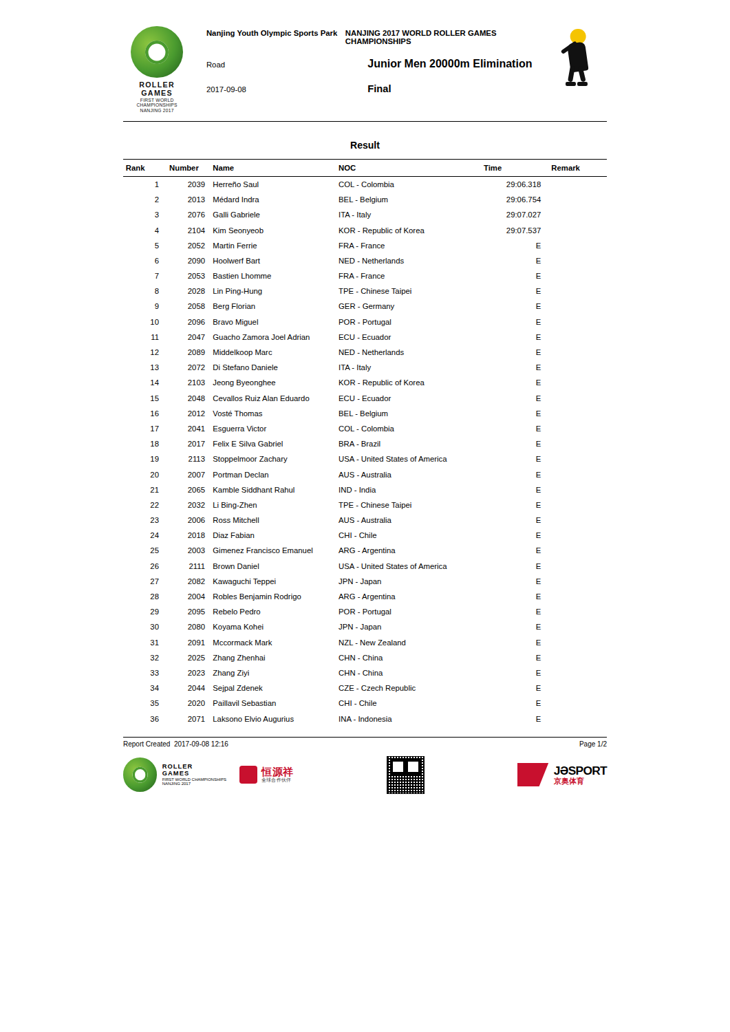ROLLER GAMES FIRST WORLD CHAMPIONSHIPS NANJING 2017
Nanjing Youth Olympic Sports Park
NANJING 2017 WORLD ROLLER GAMES CHAMPIONSHIPS
Road
Junior Men 20000m Elimination
2017-09-08
Final
Result
| Rank | Number | Name | NOC | Time | Remark |
| --- | --- | --- | --- | --- | --- |
| 1 | 2039 | Herreño Saul | COL - Colombia | 29:06.318 | |
| 2 | 2013 | Médard Indra | BEL - Belgium | 29:06.754 | |
| 3 | 2076 | Galli Gabriele | ITA - Italy | 29:07.027 | |
| 4 | 2104 | Kim Seonyeob | KOR - Republic of Korea | 29:07.537 | |
| 5 | 2052 | Martin Ferrie | FRA - France | E | |
| 6 | 2090 | Hoolwerf Bart | NED - Netherlands | E | |
| 7 | 2053 | Bastien Lhomme | FRA - France | E | |
| 8 | 2028 | Lin Ping-Hung | TPE - Chinese Taipei | E | |
| 9 | 2058 | Berg Florian | GER - Germany | E | |
| 10 | 2096 | Bravo Miguel | POR - Portugal | E | |
| 11 | 2047 | Guacho Zamora Joel Adrian | ECU - Ecuador | E | |
| 12 | 2089 | Middelkoop Marc | NED - Netherlands | E | |
| 13 | 2072 | Di Stefano Daniele | ITA - Italy | E | |
| 14 | 2103 | Jeong Byeonghee | KOR - Republic of Korea | E | |
| 15 | 2048 | Cevallos Ruiz Alan Eduardo | ECU - Ecuador | E | |
| 16 | 2012 | Vosté Thomas | BEL - Belgium | E | |
| 17 | 2041 | Esguerra Victor | COL - Colombia | E | |
| 18 | 2017 | Felix E Silva Gabriel | BRA - Brazil | E | |
| 19 | 2113 | Stoppelmoor Zachary | USA - United States of America | E | |
| 20 | 2007 | Portman Declan | AUS - Australia | E | |
| 21 | 2065 | Kamble Siddhant Rahul | IND - India | E | |
| 22 | 2032 | Li Bing-Zhen | TPE - Chinese Taipei | E | |
| 23 | 2006 | Ross Mitchell | AUS - Australia | E | |
| 24 | 2018 | Diaz Fabian | CHI - Chile | E | |
| 25 | 2003 | Gimenez Francisco Emanuel | ARG - Argentina | E | |
| 26 | 2111 | Brown Daniel | USA - United States of America | E | |
| 27 | 2082 | Kawaguchi Teppei | JPN - Japan | E | |
| 28 | 2004 | Robles Benjamin Rodrigo | ARG - Argentina | E | |
| 29 | 2095 | Rebelo Pedro | POR - Portugal | E | |
| 30 | 2080 | Koyama Kohei | JPN - Japan | E | |
| 31 | 2091 | Mccormack Mark | NZL - New Zealand | E | |
| 32 | 2025 | Zhang Zhenhai | CHN - China | E | |
| 33 | 2023 | Zhang Ziyi | CHN - China | E | |
| 34 | 2044 | Sejpal Zdenek | CZE - Czech Republic | E | |
| 35 | 2020 | Paillavil Sebastian | CHI - Chile | E | |
| 36 | 2071 | Laksono Elvio Augurius | INA - Indonesia | E | |
Report Created 2017-09-08 12:16
Page 1/2
ROLLER GAMES FIRST WORLD CHAMPIONSHIPS NANJING 2017
恒源祥
全球合作伙伴
JƏSPORT
京奥体育